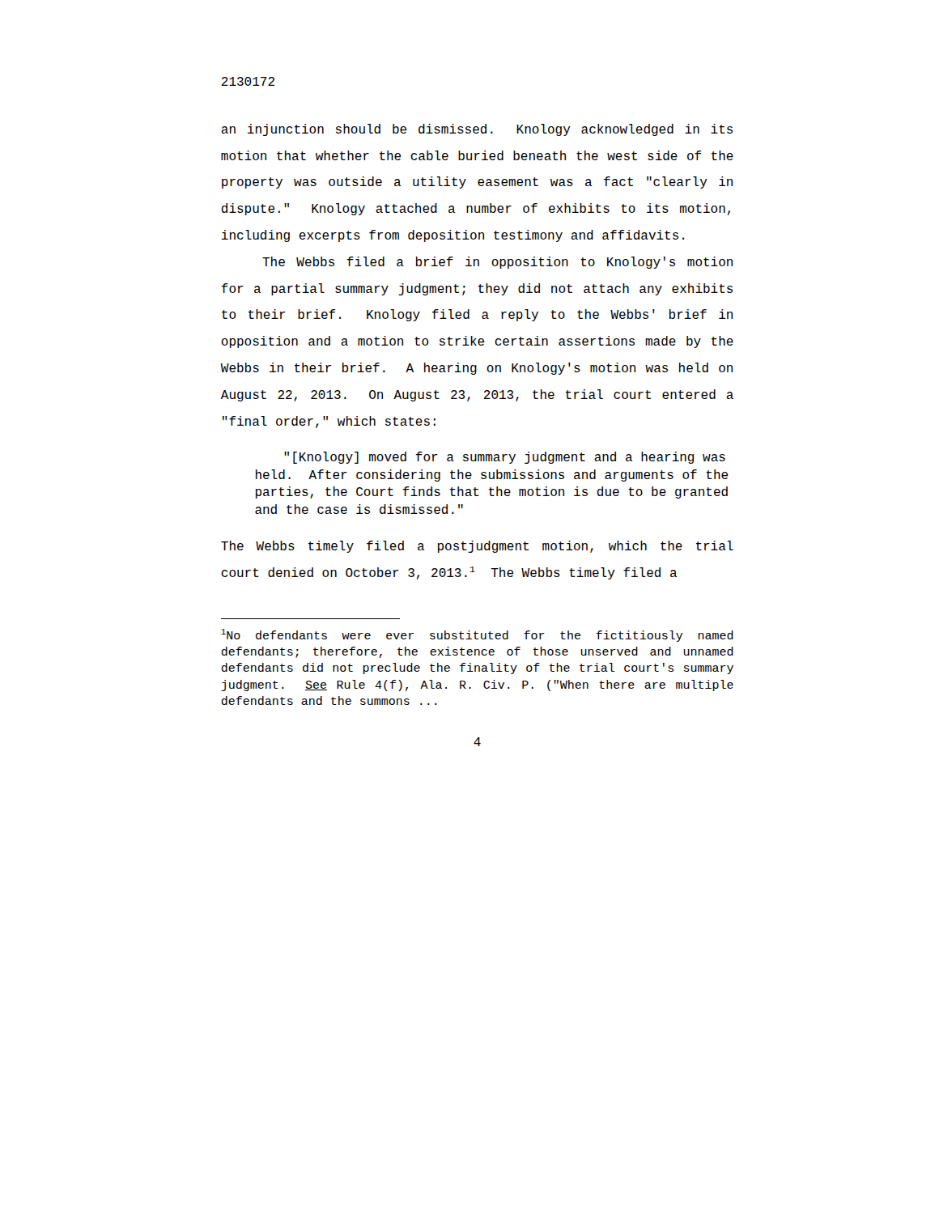2130172
an injunction should be dismissed. Knology acknowledged in its motion that whether the cable buried beneath the west side of the property was outside a utility easement was a fact "clearly in dispute." Knology attached a number of exhibits to its motion, including excerpts from deposition testimony and affidavits.
The Webbs filed a brief in opposition to Knology's motion for a partial summary judgment; they did not attach any exhibits to their brief. Knology filed a reply to the Webbs' brief in opposition and a motion to strike certain assertions made by the Webbs in their brief. A hearing on Knology's motion was held on August 22, 2013. On August 23, 2013, the trial court entered a "final order," which states:
"[Knology] moved for a summary judgment and a hearing was held. After considering the submissions and arguments of the parties, the Court finds that the motion is due to be granted and the case is dismissed."
The Webbs timely filed a postjudgment motion, which the trial court denied on October 3, 2013.1 The Webbs timely filed a
1No defendants were ever substituted for the fictitiously named defendants; therefore, the existence of those unserved and unnamed defendants did not preclude the finality of the trial court's summary judgment. See Rule 4(f), Ala. R. Civ. P. ("When there are multiple defendants and the summons ...
4